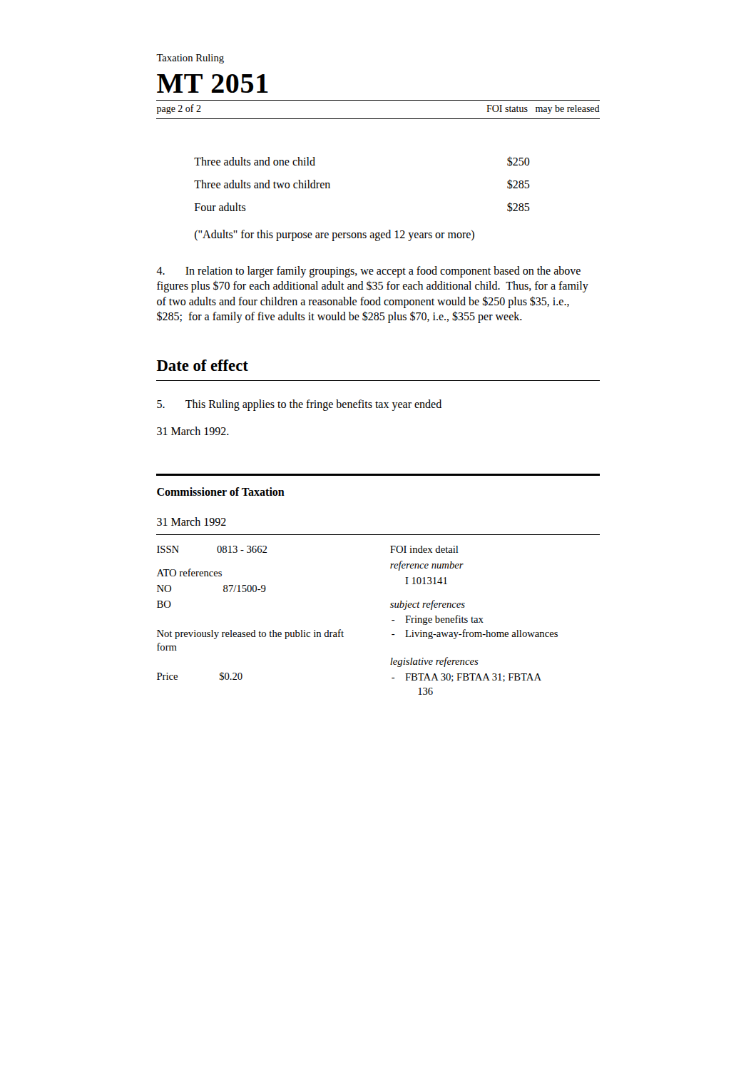Taxation Ruling
MT 2051
page 2 of 2 FOI status may be released
| Three adults and one child | $250 |
| Three adults and two children | $285 |
| Four adults | $285 |
("Adults" for this purpose are persons aged 12 years or more)
4. In relation to larger family groupings, we accept a food component based on the above figures plus $70 for each additional adult and $35 for each additional child. Thus, for a family of two adults and four children a reasonable food component would be $250 plus $35, i.e., $285; for a family of five adults it would be $285 plus $70, i.e., $355 per week.
Date of effect
5. This Ruling applies to the fringe benefits tax year ended
31 March 1992.
Commissioner of Taxation
31 March 1992
ISSN 0813 - 3662
ATO references
NO 87/1500-9
BO
Not previously released to the public in draft form
Price $0.20
FOI index detail
reference number
I 1013141
subject references
Fringe benefits tax
Living-away-from-home allowances
legislative references
FBTAA 30; FBTAA 31; FBTAA
136